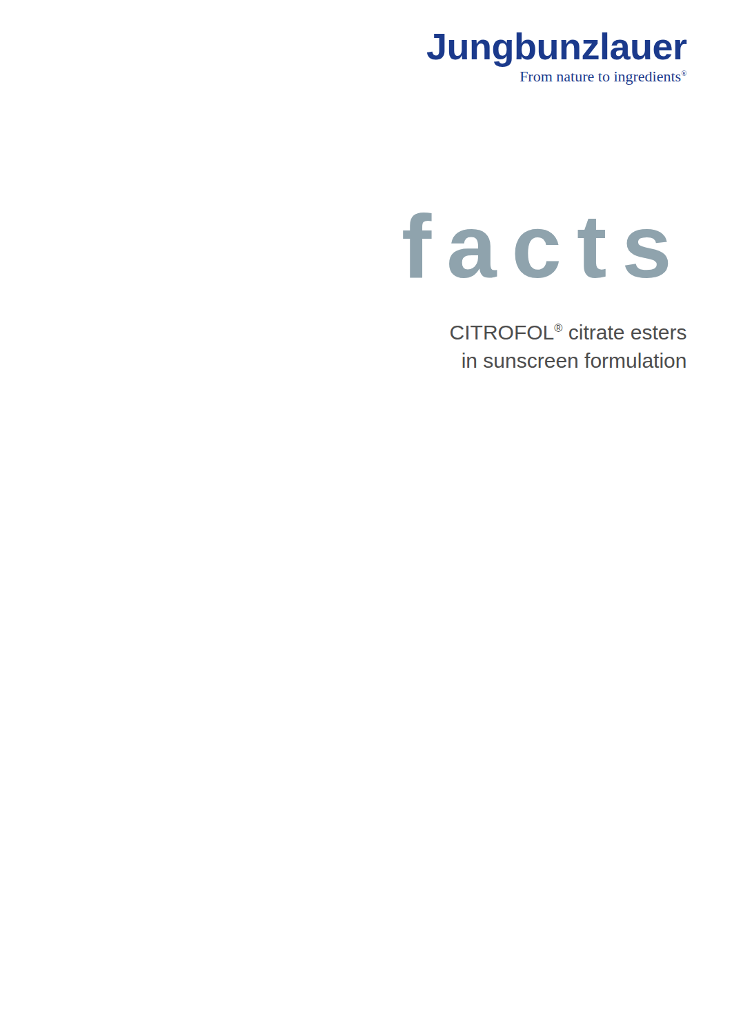Jungbunzlauer
From nature to ingredients®
facts
CITROFOL® citrate esters
in sunscreen formulation
Cover photograph: woman applying sunscreen